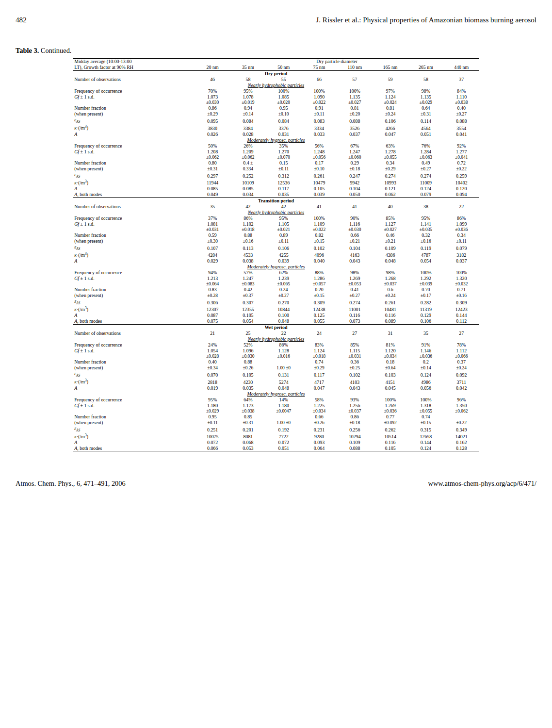482 J. Rissler et al.: Physical properties of Amazonian biomass burning aerosol
Table 3. Continued.
| Midday average (10:00-13:00 | Dry particle diameter |
| LT), Growth factor at 90% RH | 20 nm | 35 nm | 50 nm | 75 nm | 110 nm | 165 nm | 265 nm | 440 nm |
| Dry period |
| Number of observations | 46 | 58 | 55 | 66 | 57 | 59 | 58 | 37 |
| Nearly hydrophobic particles |
| Frequency of occurrence | 70% | 95% | 100% | 100% | 100% | 97% | 98% | 84% |
| Gf ± 1 s.d. | 1.073 | 1.078 | 1.085 | 1.090 | 1.135 | 1.124 | 1.135 | 1.110 |
| | ±0.030 | ±0.019 | ±0.020 | ±0.022 | ±0.027 | ±0.024 | ±0.029 | ±0.038 |
| Number fraction | 0.86 | 0.94 | 0.95 | 0.91 | 0.81 | 0.81 | 0.64 | 0.40 |
| (when present) | ±0.29 | ±0.14 | ±0.10 | ±0.11 | ±0.20 | ±0.24 | ±0.31 | ±0.27 |
| ε AS | 0.095 | 0.084 | 0.084 | 0.083 | 0.088 | 0.106 | 0.114 | 0.088 |
| κ ·(/m 3 ) | 3830 | 3384 | 3376 | 3334 | 3526 | 4266 | 4564 | 3554 |
| A | 0.026 | 0.028 | 0.031 | 0.033 | 0.037 | 0.047 | 0.051 | 0.041 |
| Moderately hygrosc. particles |
| Frequency of occurrence | 50% | 26% | 35% | 56% | 67% | 63% | 76% | 92% |
| Gf ± 1 s.d. | 1.208 | 1.209 | 1.270 | 1.248 | 1.247 | 1.278 | 1.284 | 1.277 |
| | ±0.062 | ±0.062 | ±0.070 | ±0.056 | ±0.060 | ±0.055 | ±0.063 | ±0.041 |
| Number fraction | 0.80 | 0.4 ± | 0.15 | 0.17 | 0.29 | 0.34 | 0.49 | 0.72 |
| (when present) | ±0.31 | 0.334 | ±0.11 | ±0.10 | ±0.18 | ±0.29 | ±0.27 | ±0.22 |
| ε AS | 0.297 | 0.252 | 0.312 | 0.261 | 0.247 | 0.274 | 0.274 | 0.259 |
| κ ·(/m 3 ) | 11944 | 10109 | 12536 | 10479 | 9942 | 10993 | 11009 | 10402 |
| A | 0.085 | 0.085 | 0.117 | 0.105 | 0.104 | 0.121 | 0.124 | 0.120 |
| A , both modes | 0.049 | 0.034 | 0.035 | 0.039 | 0.050 | 0.062 | 0.079 | 0.094 |
| Transition period |
| Number of observations | 35 | 42 | 42 | 41 | 41 | 40 | 38 | 22 |
| Nearly hydrophobic particles |
| Frequency of occurrence | 37% | 86% | 95% | 100% | 90% | 85% | 95% | 86% |
| Gf ± 1 s.d. | 1.081 | 1.102 | 1.105 | 1.109 | 1.116 | 1.127 | 1.141 | 1.099 |
| | ±0.031 | ±0.018 | ±0.021 | ±0.022 | ±0.030 | ±0.027 | ±0.035 | ±0.036 |
| Number fraction | 0.59 | 0.88 | 0.89 | 0.82 | 0.66 | 0.46 | 0.32 | 0.34 |
| (when present) | ±0.30 | ±0.16 | ±0.11 | ±0.15 | ±0.21 | ±0.21 | ±0.16 | ±0.11 |
| ε AS | 0.107 | 0.113 | 0.106 | 0.102 | 0.104 | 0.109 | 0.119 | 0.079 |
| κ ·(/m 3 ) | 4284 | 4533 | 4255 | 4096 | 4163 | 4386 | 4787 | 3182 |
| A | 0.029 | 0.038 | 0.039 | 0.040 | 0.043 | 0.048 | 0.054 | 0.037 |
| Moderately hygrosc. particles |
| Frequency of occurrence | 94% | 57% | 62% | 88% | 98% | 98% | 100% | 100% |
| Gf ± 1 s.d. | 1.213 | 1.247 | 1.239 | 1.286 | 1.269 | 1.268 | 1.292 | 1.320 |
| | ±0.064 | ±0.083 | ±0.065 | ±0.057 | ±0.053 | ±0.037 | ±0.039 | ±0.032 |
| Number fraction | 0.83 | 0.42 | 0.24 | 0.20 | 0.41 | 0.6 | 0.70 | 0.71 |
| (when present) | ±0.28 | ±0.37 | ±0.27 | ±0.15 | ±0.27 | ±0.24 | ±0.17 | ±0.16 |
| ε AS | 0.306 | 0.307 | 0.270 | 0.309 | 0.274 | 0.261 | 0.282 | 0.309 |
| κ ·(/m 3 ) | 12307 | 12355 | 10844 | 12438 | 11001 | 10481 | 11319 | 12423 |
| A | 0.087 | 0.105 | 0.100 | 0.125 | 0.116 | 0.116 | 0.129 | 0.144 |
| A , both modes | 0.075 | 0.054 | 0.048 | 0.055 | 0.073 | 0.089 | 0.106 | 0.112 |
| Wet period |
| Number of observations | 21 | 25 | 22 | 24 | 27 | 31 | 35 | 27 |
| Nearly hydrophobic particles |
| Frequency of occurrence | 24% | 52% | 86% | 83% | 85% | 81% | 91% | 78% |
| Gf ± 1 s.d. | 1.054 | 1.096 | 1.128 | 1.124 | 1.115 | 1.120 | 1.146 | 1.112 |
| | ±0.028 | ±0.030 | ±0.016 | ±0.018 | ±0.031 | ±0.034 | ±0.036 | ±0.066 |
| Number fraction | 0.40 | 0.88 | | 0.74 | 0.36 | 0.18 | 0.2 | 0.37 |
| (when present) | ±0.34 | ±0.26 | 1.00 ±0 | ±0.29 | ±0.25 | ±0.64 | ±0.14 | ±0.24 |
| ε AS | 0.070 | 0.105 | 0.131 | 0.117 | 0.102 | 0.103 | 0.124 | 0.092 |
| κ ·(/m 3 ) | 2818 | 4230 | 5274 | 4717 | 4103 | 4151 | 4986 | 3711 |
| A | 0.019 | 0.035 | 0.048 | 0.047 | 0.043 | 0.045 | 0.056 | 0.042 |
| Moderately hygrosc. particles |
| Frequency of occurrence | 95% | 64% | 14% | 58% | 93% | 100% | 100% | 96% |
| Gf ± 1 s.d. | 1.180 | 1.173 | 1.180 | 1.225 | 1.256 | 1.269 | 1.318 | 1.350 |
| | ±0.029 | ±0.038 | ±0.0047 | ±0.034 | ±0.037 | ±0.036 | ±0.055 | ±0.062 |
| Number fraction | 0.95 | 0.85 | | 0.66 | 0.86 | 0.77 | 0.74 | |
| (when present) | ±0.11 | ±0.31 | 1.00 ±0 | ±0.26 | ±0.18 | ±0.092 | ±0.15 | ±0.22 |
| ε AS | 0.251 | 0.201 | 0.192 | 0.231 | 0.256 | 0.262 | 0.315 | 0.349 |
| κ ·(/m 3 ) | 10075 | 8081 | 7722 | 9280 | 10294 | 10514 | 12658 | 14021 |
| A | 0.072 | 0.068 | 0.072 | 0.093 | 0.109 | 0.116 | 0.144 | 0.162 |
| A , both modes | 0.066 | 0.053 | 0.051 | 0.064 | 0.088 | 0.105 | 0.124 | 0.128 |
Atmos. Chem. Phys., 6, 471–491, 2006 www.atmos-chem-phys.org/acp/6/471/